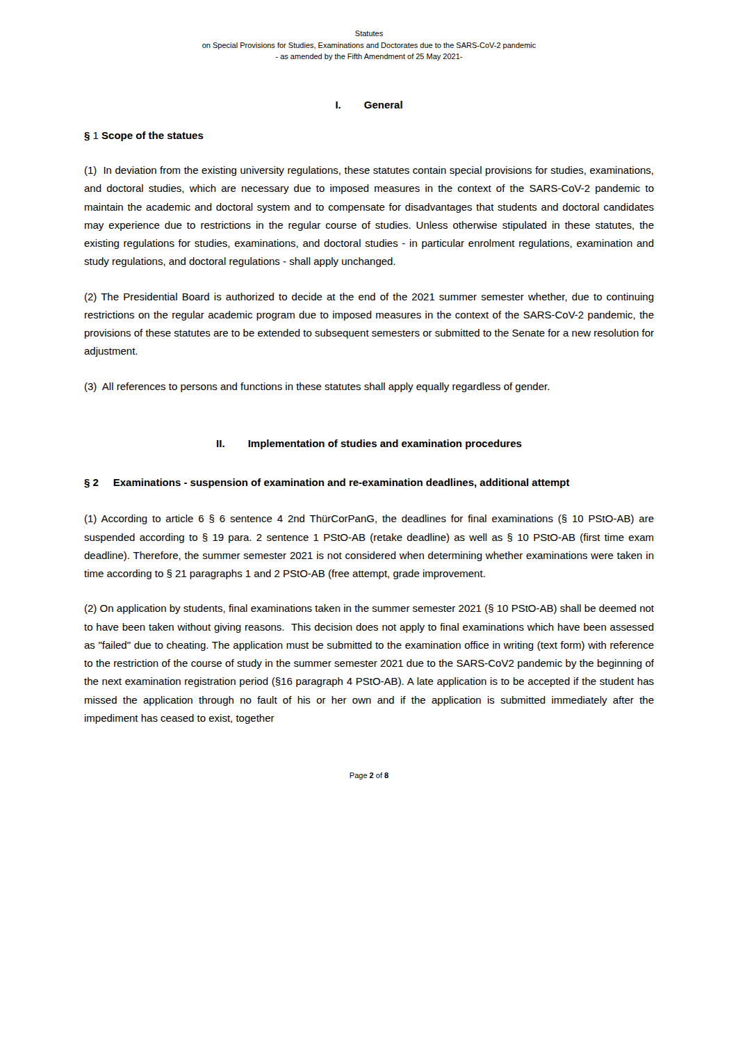Statutes on Special Provisions for Studies, Examinations and Doctorates due to the SARS-CoV-2 pandemic - as amended by the Fifth Amendment of 25 May 2021-
I. General
§ 1 Scope of the statues
(1) In deviation from the existing university regulations, these statutes contain special provisions for studies, examinations, and doctoral studies, which are necessary due to imposed measures in the context of the SARS-CoV-2 pandemic to maintain the academic and doctoral system and to compensate for disadvantages that students and doctoral candidates may experience due to restrictions in the regular course of studies. Unless otherwise stipulated in these statutes, the existing regulations for studies, examinations, and doctoral studies - in particular enrolment regulations, examination and study regulations, and doctoral regulations - shall apply unchanged.
(2) The Presidential Board is authorized to decide at the end of the 2021 summer semester whether, due to continuing restrictions on the regular academic program due to imposed measures in the context of the SARS-CoV-2 pandemic, the provisions of these statutes are to be extended to subsequent semesters or submitted to the Senate for a new resolution for adjustment.
(3) All references to persons and functions in these statutes shall apply equally regardless of gender.
II. Implementation of studies and examination procedures
§ 2 Examinations - suspension of examination and re-examination deadlines, additional attempt
(1) According to article 6 § 6 sentence 4 2nd ThürCorPanG, the deadlines for final examinations (§ 10 PStO-AB) are suspended according to § 19 para. 2 sentence 1 PStO-AB (retake deadline) as well as § 10 PStO-AB (first time exam deadline). Therefore, the summer semester 2021 is not considered when determining whether examinations were taken in time according to § 21 paragraphs 1 and 2 PStO-AB (free attempt, grade improvement.
(2) On application by students, final examinations taken in the summer semester 2021 (§ 10 PStO-AB) shall be deemed not to have been taken without giving reasons. This decision does not apply to final examinations which have been assessed as "failed" due to cheating. The application must be submitted to the examination office in writing (text form) with reference to the restriction of the course of study in the summer semester 2021 due to the SARS-CoV2 pandemic by the beginning of the next examination registration period (§16 paragraph 4 PStO-AB). A late application is to be accepted if the student has missed the application through no fault of his or her own and if the application is submitted immediately after the impediment has ceased to exist, together
Page 2 of 8